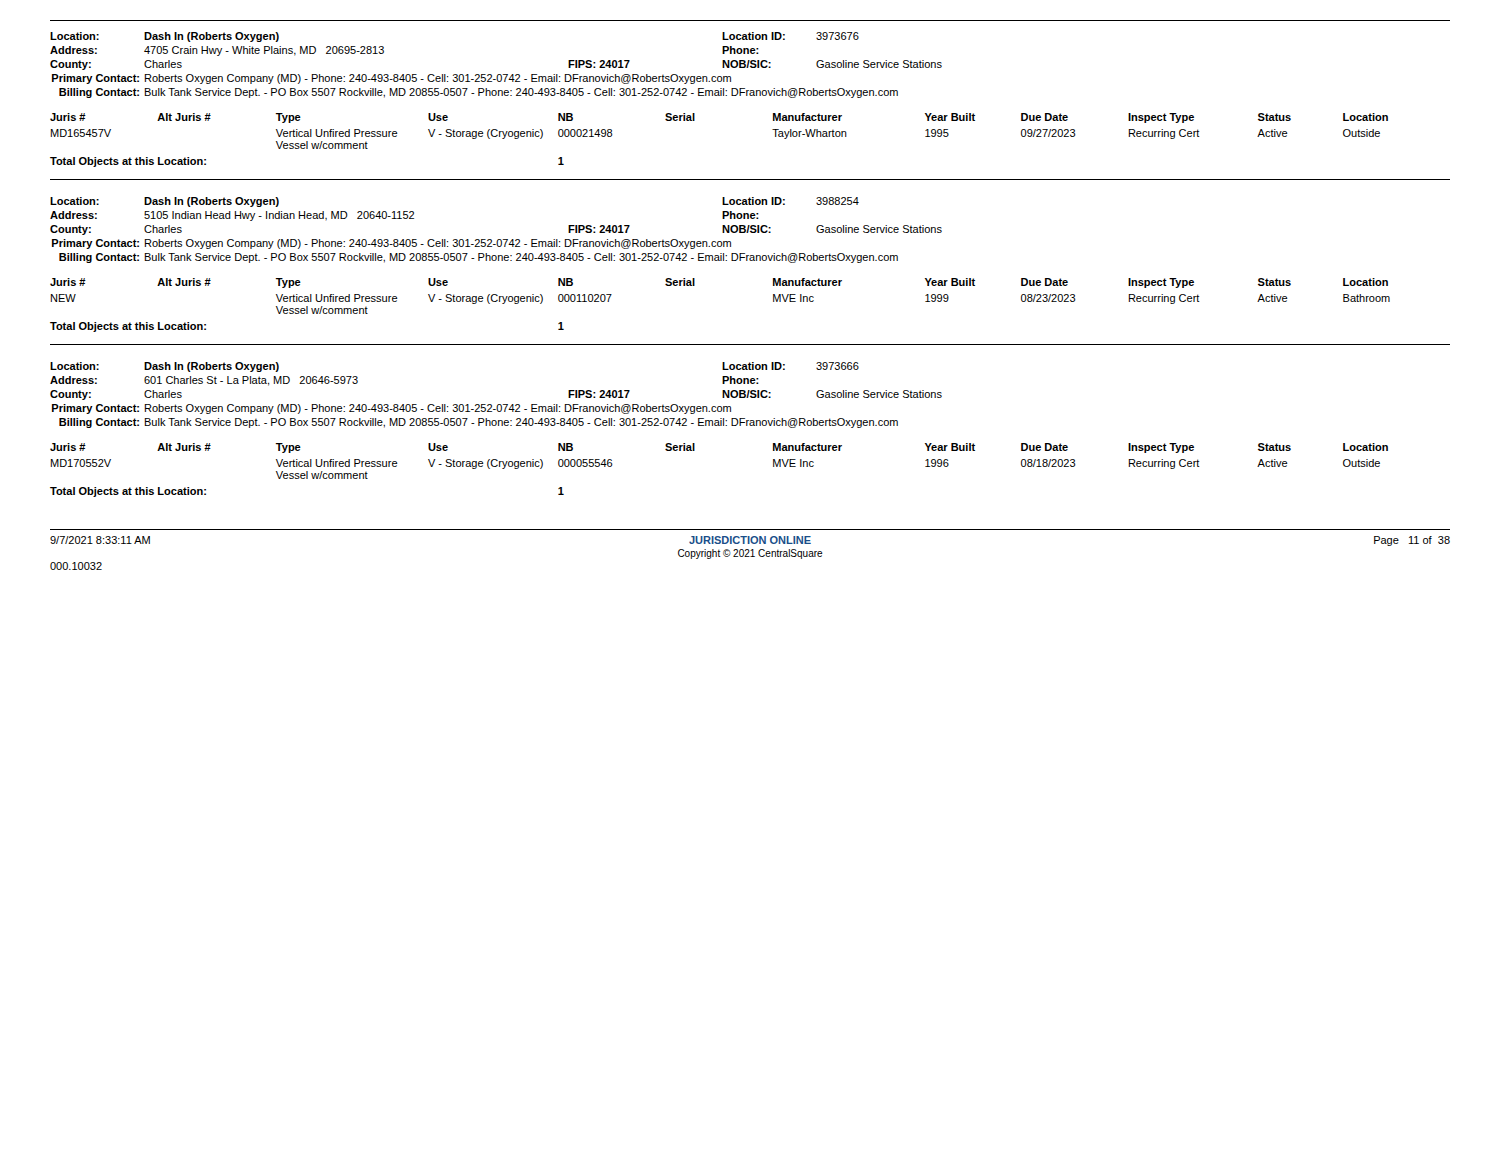| Location: | Dash In (Roberts Oxygen) | | Location ID: | 3973676 |
| Address: | 4705 Crain Hwy - White Plains, MD 20695-2813 | | Phone: | |
| County: | Charles | FIPS: 24017 | NOB/SIC: | Gasoline Service Stations |
| Primary Contact: | Roberts Oxygen Company (MD) - Phone: 240-493-8405 - Cell: 301-252-0742 - Email: DFranovich@RobertsOxygen.com |
| Billing Contact: | Bulk Tank Service Dept. - PO Box 5507 Rockville, MD 20855-0507 - Phone: 240-493-8405 - Cell: 301-252-0742 - Email: DFranovich@RobertsOxygen.com |
| Juris # | Alt Juris # | Type | Use | NB | Serial | Manufacturer | Year Built | Due Date | Inspect Type | Status | Location |
| --- | --- | --- | --- | --- | --- | --- | --- | --- | --- | --- | --- |
| MD165457V | | Vertical Unfired Pressure Vessel w/comment | V - Storage (Cryogenic) | 000021498 | | Taylor-Wharton | 1995 | 09/27/2023 | Recurring Cert | Active | Outside |
| Total Objects at this Location: | 1 | |
| Location: | Dash In (Roberts Oxygen) | | Location ID: | 3988254 |
| Address: | 5105 Indian Head Hwy - Indian Head, MD 20640-1152 | | Phone: | |
| County: | Charles | FIPS: 24017 | NOB/SIC: | Gasoline Service Stations |
| Primary Contact: | Roberts Oxygen Company (MD) - Phone: 240-493-8405 - Cell: 301-252-0742 - Email: DFranovich@RobertsOxygen.com |
| Billing Contact: | Bulk Tank Service Dept. - PO Box 5507 Rockville, MD 20855-0507 - Phone: 240-493-8405 - Cell: 301-252-0742 - Email: DFranovich@RobertsOxygen.com |
| Juris # | Alt Juris # | Type | Use | NB | Serial | Manufacturer | Year Built | Due Date | Inspect Type | Status | Location |
| --- | --- | --- | --- | --- | --- | --- | --- | --- | --- | --- | --- |
| NEW | | Vertical Unfired Pressure Vessel w/comment | V - Storage (Cryogenic) | 000110207 | | MVE Inc | 1999 | 08/23/2023 | Recurring Cert | Active | Bathroom |
| Total Objects at this Location: | 1 | |
| Location: | Dash In (Roberts Oxygen) | | Location ID: | 3973666 |
| Address: | 601 Charles St - La Plata, MD 20646-5973 | | Phone: | |
| County: | Charles | FIPS: 24017 | NOB/SIC: | Gasoline Service Stations |
| Primary Contact: | Roberts Oxygen Company (MD) - Phone: 240-493-8405 - Cell: 301-252-0742 - Email: DFranovich@RobertsOxygen.com |
| Billing Contact: | Bulk Tank Service Dept. - PO Box 5507 Rockville, MD 20855-0507 - Phone: 240-493-8405 - Cell: 301-252-0742 - Email: DFranovich@RobertsOxygen.com |
| Juris # | Alt Juris # | Type | Use | NB | Serial | Manufacturer | Year Built | Due Date | Inspect Type | Status | Location |
| --- | --- | --- | --- | --- | --- | --- | --- | --- | --- | --- | --- |
| MD170552V | | Vertical Unfired Pressure Vessel w/comment | V - Storage (Cryogenic) | 000055546 | | MVE Inc | 1996 | 08/18/2023 | Recurring Cert | Active | Outside |
| Total Objects at this Location: | 1 | |
9/7/2021 8:33:11 AM
000.10032
JURISDICTION ONLINE
Copyright © 2021 CentralSquare
Page 11 of 38